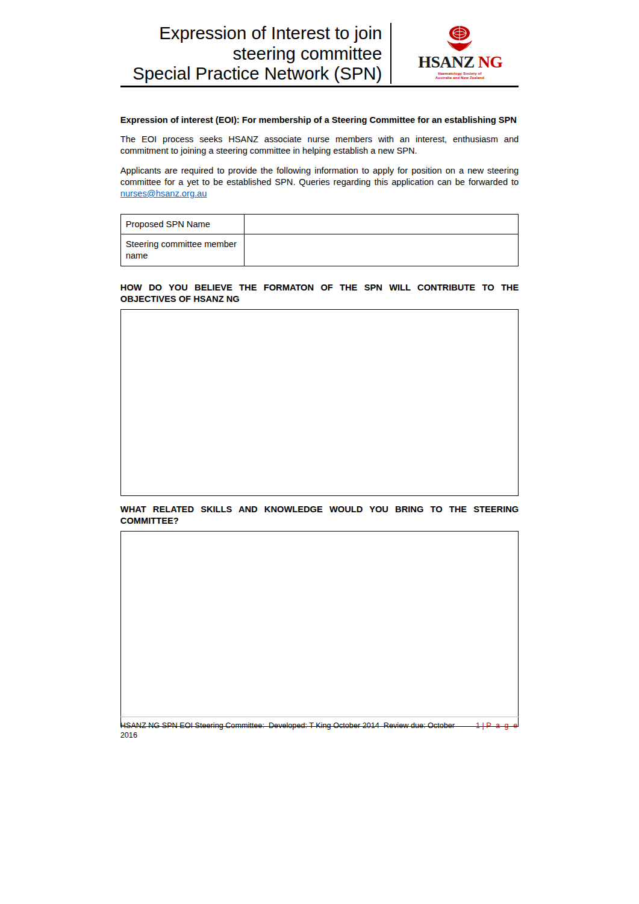Expression of Interest to join steering committee
Special Practice Network (SPN)
HSANZ NG
Haematology Society of
Australia and New Zealand
Expression of interest (EOI): For membership of a Steering Committee for an establishing SPN
The EOI process seeks HSANZ associate nurse members with an interest, enthusiasm and commitment to joining a steering committee in helping establish a new SPN.
Applicants are required to provide the following information to apply for position on a new steering committee for a yet to be established SPN. Queries regarding this application can be forwarded to nurses@hsanz.org.au
| Proposed SPN Name | |
| Steering committee member name | |
HOW DO YOU BELIEVE THE FORMATON OF THE SPN WILL CONTRIBUTE TO THE OBJECTIVES OF HSANZ NG
WHAT RELATED SKILLS AND KNOWLEDGE WOULD YOU BRING TO THE STEERING COMMITTEE?
HSANZ NG SPN EOI Steering Committee: Developed: T King October 2014 Review due: October 2016
1 | P a g e